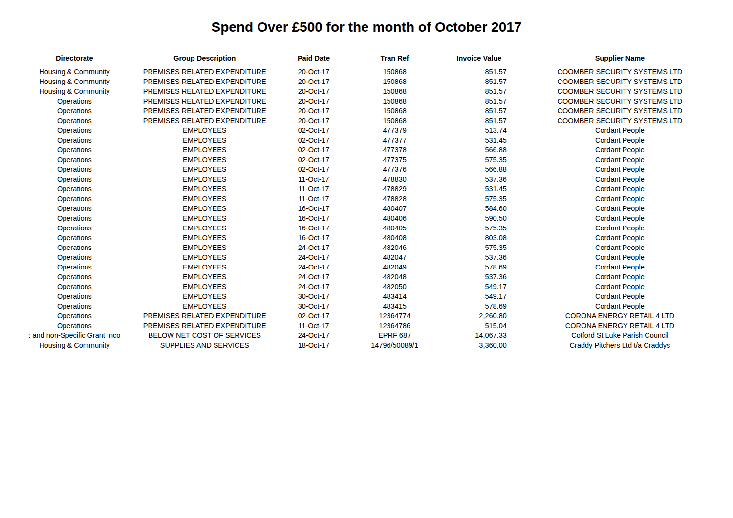Spend Over £500 for the month of October 2017
| Directorate | Group Description | Paid Date | Tran Ref | Invoice Value | Supplier Name |
| --- | --- | --- | --- | --- | --- |
| Housing & Community | PREMISES RELATED EXPENDITURE | 20-Oct-17 | 150868 | 851.57 | COOMBER SECURITY SYSTEMS LTD |
| Housing & Community | PREMISES RELATED EXPENDITURE | 20-Oct-17 | 150868 | 851.57 | COOMBER SECURITY SYSTEMS LTD |
| Housing & Community | PREMISES RELATED EXPENDITURE | 20-Oct-17 | 150868 | 851.57 | COOMBER SECURITY SYSTEMS LTD |
| Operations | PREMISES RELATED EXPENDITURE | 20-Oct-17 | 150868 | 851.57 | COOMBER SECURITY SYSTEMS LTD |
| Operations | PREMISES RELATED EXPENDITURE | 20-Oct-17 | 150868 | 851.57 | COOMBER SECURITY SYSTEMS LTD |
| Operations | PREMISES RELATED EXPENDITURE | 20-Oct-17 | 150868 | 851.57 | COOMBER SECURITY SYSTEMS LTD |
| Operations | EMPLOYEES | 02-Oct-17 | 477379 | 513.74 | Cordant People |
| Operations | EMPLOYEES | 02-Oct-17 | 477377 | 531.45 | Cordant People |
| Operations | EMPLOYEES | 02-Oct-17 | 477378 | 566.88 | Cordant People |
| Operations | EMPLOYEES | 02-Oct-17 | 477375 | 575.35 | Cordant People |
| Operations | EMPLOYEES | 02-Oct-17 | 477376 | 566.88 | Cordant People |
| Operations | EMPLOYEES | 11-Oct-17 | 478830 | 537.36 | Cordant People |
| Operations | EMPLOYEES | 11-Oct-17 | 478829 | 531.45 | Cordant People |
| Operations | EMPLOYEES | 11-Oct-17 | 478828 | 575.35 | Cordant People |
| Operations | EMPLOYEES | 16-Oct-17 | 480407 | 584.60 | Cordant People |
| Operations | EMPLOYEES | 16-Oct-17 | 480406 | 590.50 | Cordant People |
| Operations | EMPLOYEES | 16-Oct-17 | 480405 | 575.35 | Cordant People |
| Operations | EMPLOYEES | 16-Oct-17 | 480408 | 803.08 | Cordant People |
| Operations | EMPLOYEES | 24-Oct-17 | 482046 | 575.35 | Cordant People |
| Operations | EMPLOYEES | 24-Oct-17 | 482047 | 537.36 | Cordant People |
| Operations | EMPLOYEES | 24-Oct-17 | 482049 | 578.69 | Cordant People |
| Operations | EMPLOYEES | 24-Oct-17 | 482048 | 537.36 | Cordant People |
| Operations | EMPLOYEES | 24-Oct-17 | 482050 | 549.17 | Cordant People |
| Operations | EMPLOYEES | 30-Oct-17 | 483414 | 549.17 | Cordant People |
| Operations | EMPLOYEES | 30-Oct-17 | 483415 | 578.69 | Cordant People |
| Operations | PREMISES RELATED EXPENDITURE | 02-Oct-17 | 12364774 | 2,260.80 | CORONA ENERGY RETAIL 4 LTD |
| Operations | PREMISES RELATED EXPENDITURE | 11-Oct-17 | 12364786 | 515.04 | CORONA ENERGY RETAIL 4 LTD |
| : and non-Specific Grant Inco | BELOW NET COST OF SERVICES | 24-Oct-17 | EPRF 687 | 14,067.33 | Cotford St Luke Parish Council |
| Housing & Community | SUPPLIES AND SERVICES | 18-Oct-17 | 14796/50089/1 | 3,360.00 | Craddy Pitchers Ltd t/a Craddys |